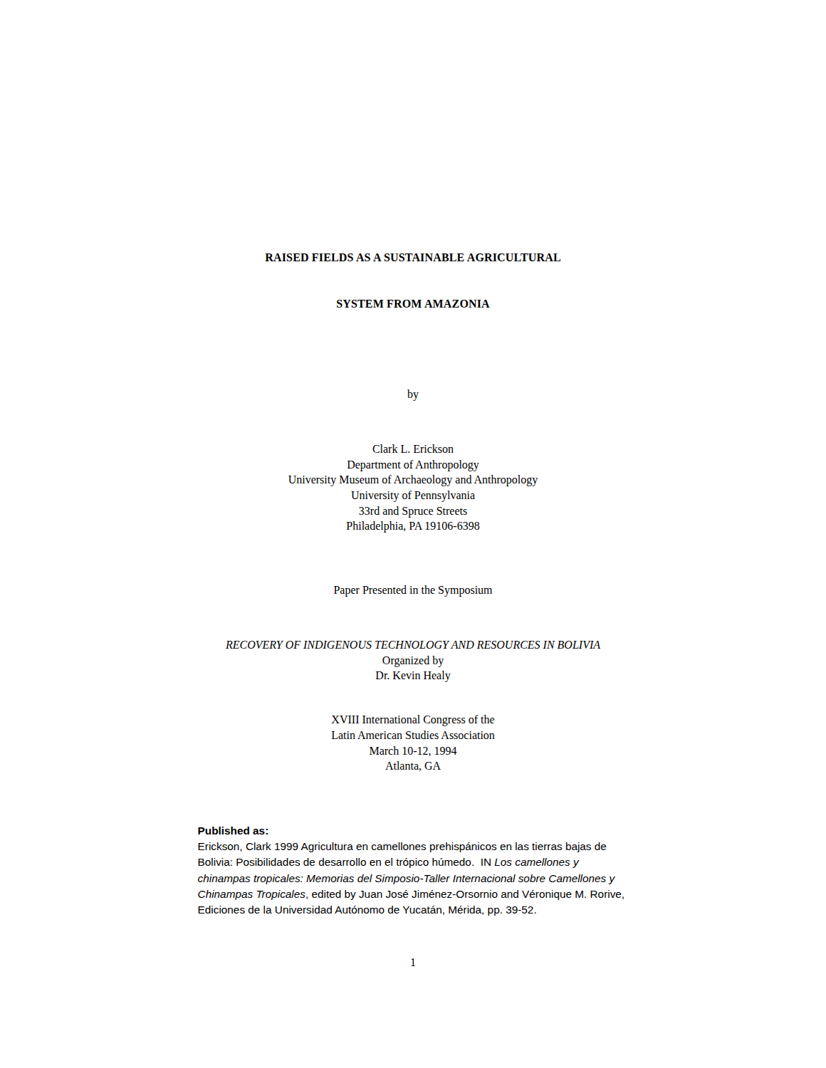RAISED FIELDS AS A SUSTAINABLE AGRICULTURALSYSTEM FROM AMAZONIA
by
Clark L. Erickson
Department of Anthropology
University Museum of Archaeology and Anthropology
University of Pennsylvania
33rd and Spruce Streets
Philadelphia, PA 19106-6398
Paper Presented in the Symposium
RECOVERY OF INDIGENOUS TECHNOLOGY AND RESOURCES IN BOLIVIA
Organized by
Dr. Kevin Healy
XVIII International Congress of the
Latin American Studies Association
March 10-12, 1994
Atlanta, GA
Published as: Erickson, Clark 1999 Agricultura en camellones prehispánicos en las tierras bajas de Bolivia: Posibilidades de desarrollo en el trópico húmedo. IN Los camellones y chinampas tropicales: Memorias del Simposio-Taller Internacional sobre Camellones y Chinampas Tropicales, edited by Juan José Jiménez-Orsornio and Véronique M. Rorive, Ediciones de la Universidad Autónomo de Yucatán, Mérida, pp. 39-52.
1